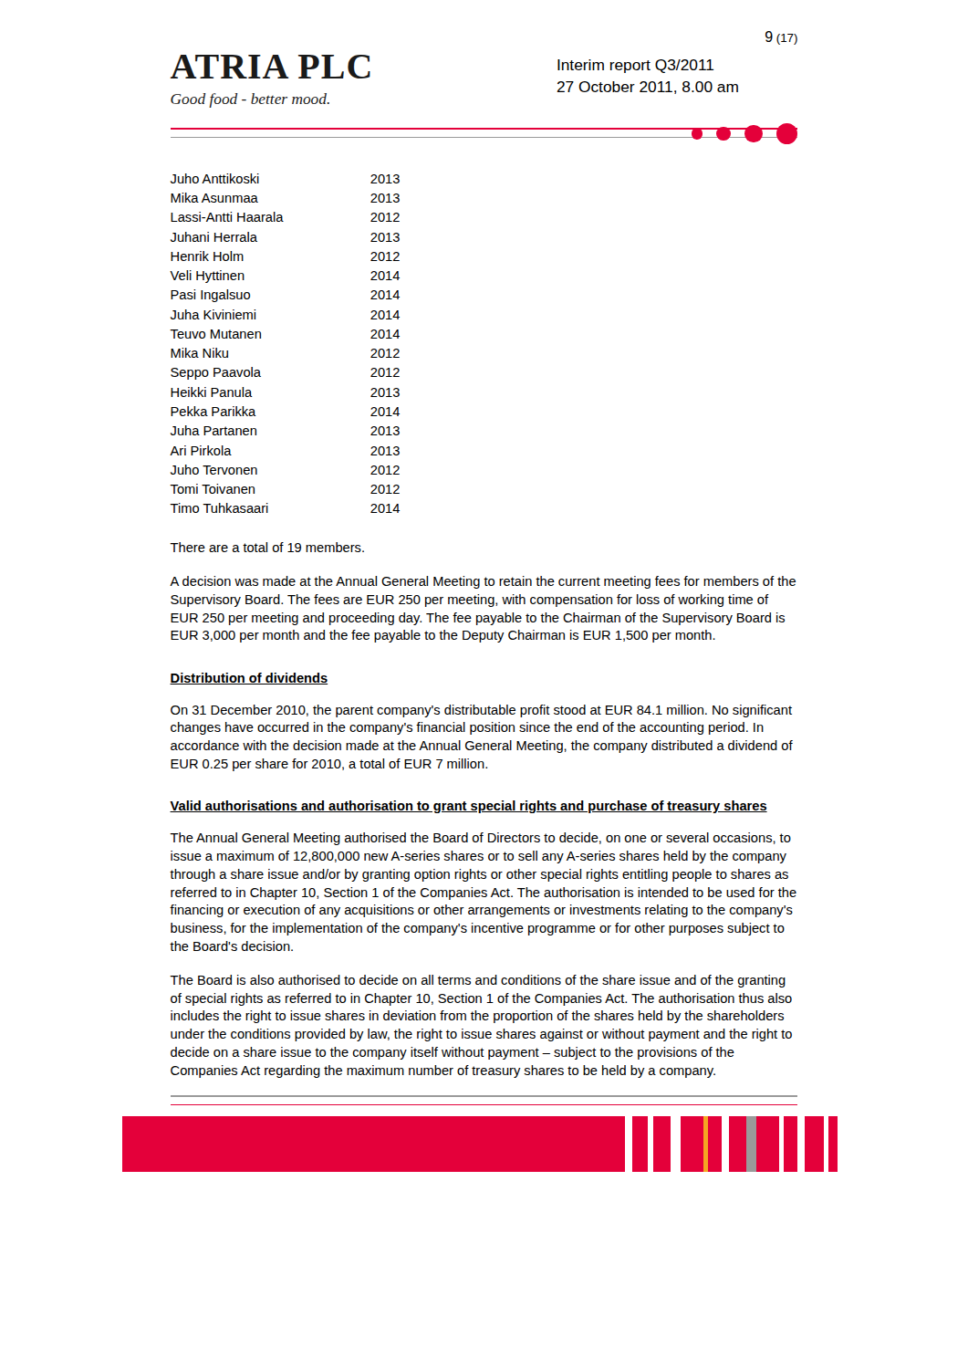ATRIA PLC
Good food - better mood.
9 (17)
Interim report Q3/2011
27 October 2011, 8.00 am
| Juho Anttikoski | 2013 |
| Mika Asunmaa | 2013 |
| Lassi-Antti Haarala | 2012 |
| Juhani Herrala | 2013 |
| Henrik Holm | 2012 |
| Veli Hyttinen | 2014 |
| Pasi Ingalsuo | 2014 |
| Juha Kiviniemi | 2014 |
| Teuvo Mutanen | 2014 |
| Mika Niku | 2012 |
| Seppo Paavola | 2012 |
| Heikki Panula | 2013 |
| Pekka Parikka | 2014 |
| Juha Partanen | 2013 |
| Ari Pirkola | 2013 |
| Juho Tervonen | 2012 |
| Tomi Toivanen | 2012 |
| Timo Tuhkasaari | 2014 |
There are a total of 19 members.
A decision was made at the Annual General Meeting to retain the current meeting fees for members of the Supervisory Board. The fees are EUR 250 per meeting, with compensation for loss of working time of EUR 250 per meeting and proceeding day. The fee payable to the Chairman of the Supervisory Board is EUR 3,000 per month and the fee payable to the Deputy Chairman is EUR 1,500 per month.
Distribution of dividends
On 31 December 2010, the parent company's distributable profit stood at EUR 84.1 million. No significant changes have occurred in the company's financial position since the end of the accounting period. In accordance with the decision made at the Annual General Meeting, the company distributed a dividend of EUR 0.25 per share for 2010, a total of EUR 7 million.
Valid authorisations and authorisation to grant special rights and purchase of treasury shares
The Annual General Meeting authorised the Board of Directors to decide, on one or several occasions, to issue a maximum of 12,800,000 new A-series shares or to sell any A-series shares held by the company through a share issue and/or by granting option rights or other special rights entitling people to shares as referred to in Chapter 10, Section 1 of the Companies Act. The authorisation is intended to be used for the financing or execution of any acquisitions or other arrangements or investments relating to the company's business, for the implementation of the company's incentive programme or for other purposes subject to the Board's decision.
The Board is also authorised to decide on all terms and conditions of the share issue and of the granting of special rights as referred to in Chapter 10, Section 1 of the Companies Act. The authorisation thus also includes the right to issue shares in deviation from the proportion of the shares held by the shareholders under the conditions provided by law, the right to issue shares against or without payment and the right to decide on a share issue to the company itself without payment – subject to the provisions of the Companies Act regarding the maximum number of treasury shares to be held by a company.